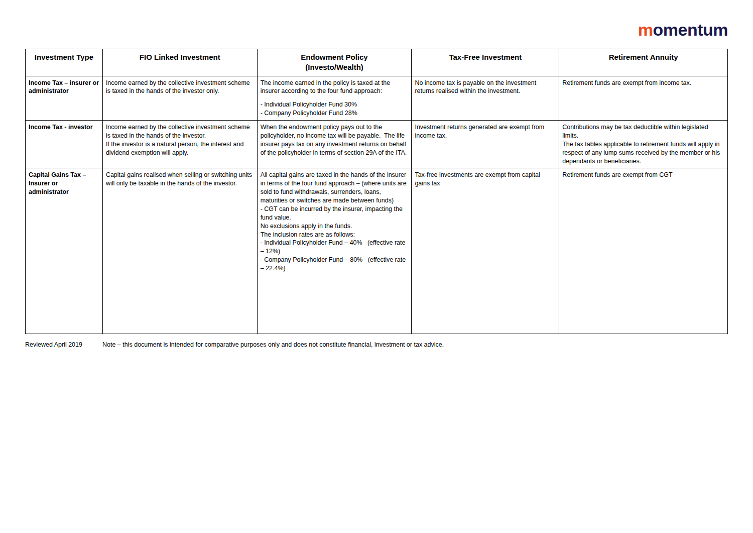momentum
| Investment Type | FIO Linked Investment | Endowment Policy (Investo/Wealth) | Tax-Free Investment | Retirement Annuity |
| --- | --- | --- | --- | --- |
| Income Tax – insurer or administrator | Income earned by the collective investment scheme is taxed in the hands of the investor only. | The income earned in the policy is taxed at the insurer according to the four fund approach: - Individual Policyholder Fund 30% - Company Policyholder Fund 28% | No income tax is payable on the investment returns realised within the investment. | Retirement funds are exempt from income tax. |
| Income Tax - investor | Income earned by the collective investment scheme is taxed in the hands of the investor. If the investor is a natural person, the interest and dividend exemption will apply. | When the endowment policy pays out to the policyholder, no income tax will be payable. The life insurer pays tax on any investment returns on behalf of the policyholder in terms of section 29A of the ITA. | Investment returns generated are exempt from income tax. | Contributions may be tax deductible within legislated limits. The tax tables applicable to retirement funds will apply in respect of any lump sums received by the member or his dependants or beneficiaries. |
| Capital Gains Tax – Insurer or administrator | Capital gains realised when selling or switching units will only be taxable in the hands of the investor. | All capital gains are taxed in the hands of the insurer in terms of the four fund approach – (where units are sold to fund withdrawals, surrenders, loans, maturities or switches are made between funds) - CGT can be incurred by the insurer, impacting the fund value. No exclusions apply in the funds. The inclusion rates are as follows: - Individual Policyholder Fund – 40% (effective rate – 12%) - Company Policyholder Fund – 80% (effective rate – 22.4%) | Tax-free investments are exempt from capital gains tax | Retirement funds are exempt from CGT |
Reviewed April 2019
Note – this document is intended for comparative purposes only and does not constitute financial, investment or tax advice.